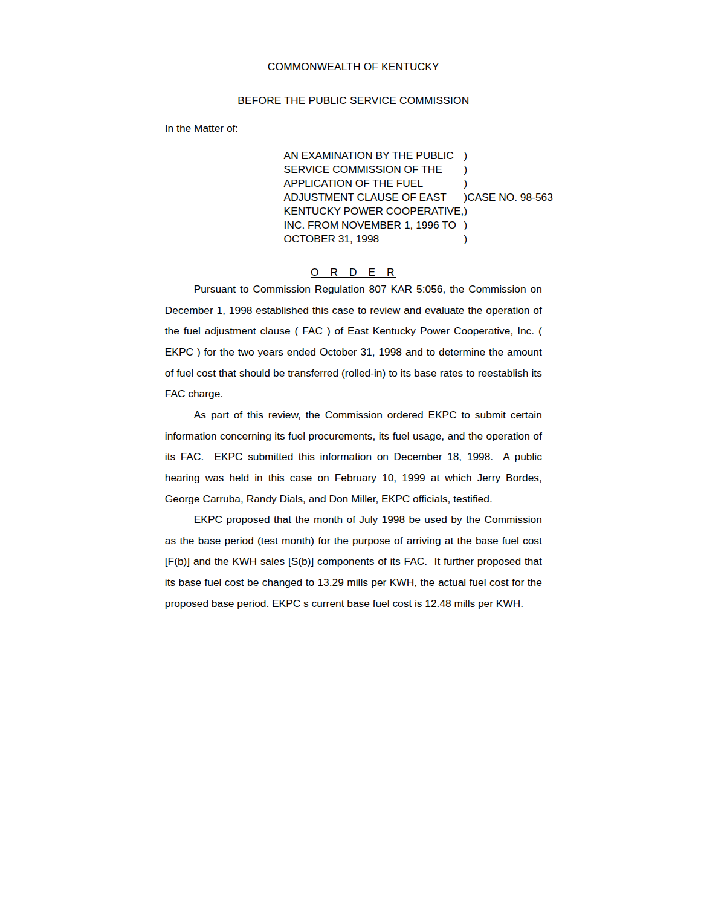COMMONWEALTH OF KENTUCKY
BEFORE THE PUBLIC SERVICE COMMISSION
In the Matter of:
| AN EXAMINATION BY THE PUBLIC | ) | |
| SERVICE COMMISSION OF THE | ) | |
| APPLICATION OF THE FUEL | ) | |
| ADJUSTMENT CLAUSE OF EAST | ) | CASE NO. 98-563 |
| KENTUCKY POWER COOPERATIVE, | ) | |
| INC. FROM NOVEMBER 1, 1996 TO | ) | |
| OCTOBER 31, 1998 | ) | |
O R D E R
Pursuant to Commission Regulation 807 KAR 5:056, the Commission on December 1, 1998 established this case to review and evaluate the operation of the fuel adjustment clause ( FAC ) of East Kentucky Power Cooperative, Inc. ( EKPC ) for the two years ended October 31, 1998 and to determine the amount of fuel cost that should be transferred (rolled-in) to its base rates to reestablish its FAC charge.
As part of this review, the Commission ordered EKPC to submit certain information concerning its fuel procurements, its fuel usage, and the operation of its FAC. EKPC submitted this information on December 18, 1998. A public hearing was held in this case on February 10, 1999 at which Jerry Bordes, George Carruba, Randy Dials, and Don Miller, EKPC officials, testified.
EKPC proposed that the month of July 1998 be used by the Commission as the base period (test month) for the purpose of arriving at the base fuel cost [F(b)] and the KWH sales [S(b)] components of its FAC. It further proposed that its base fuel cost be changed to 13.29 mills per KWH, the actual fuel cost for the proposed base period. EKPC s current base fuel cost is 12.48 mills per KWH.